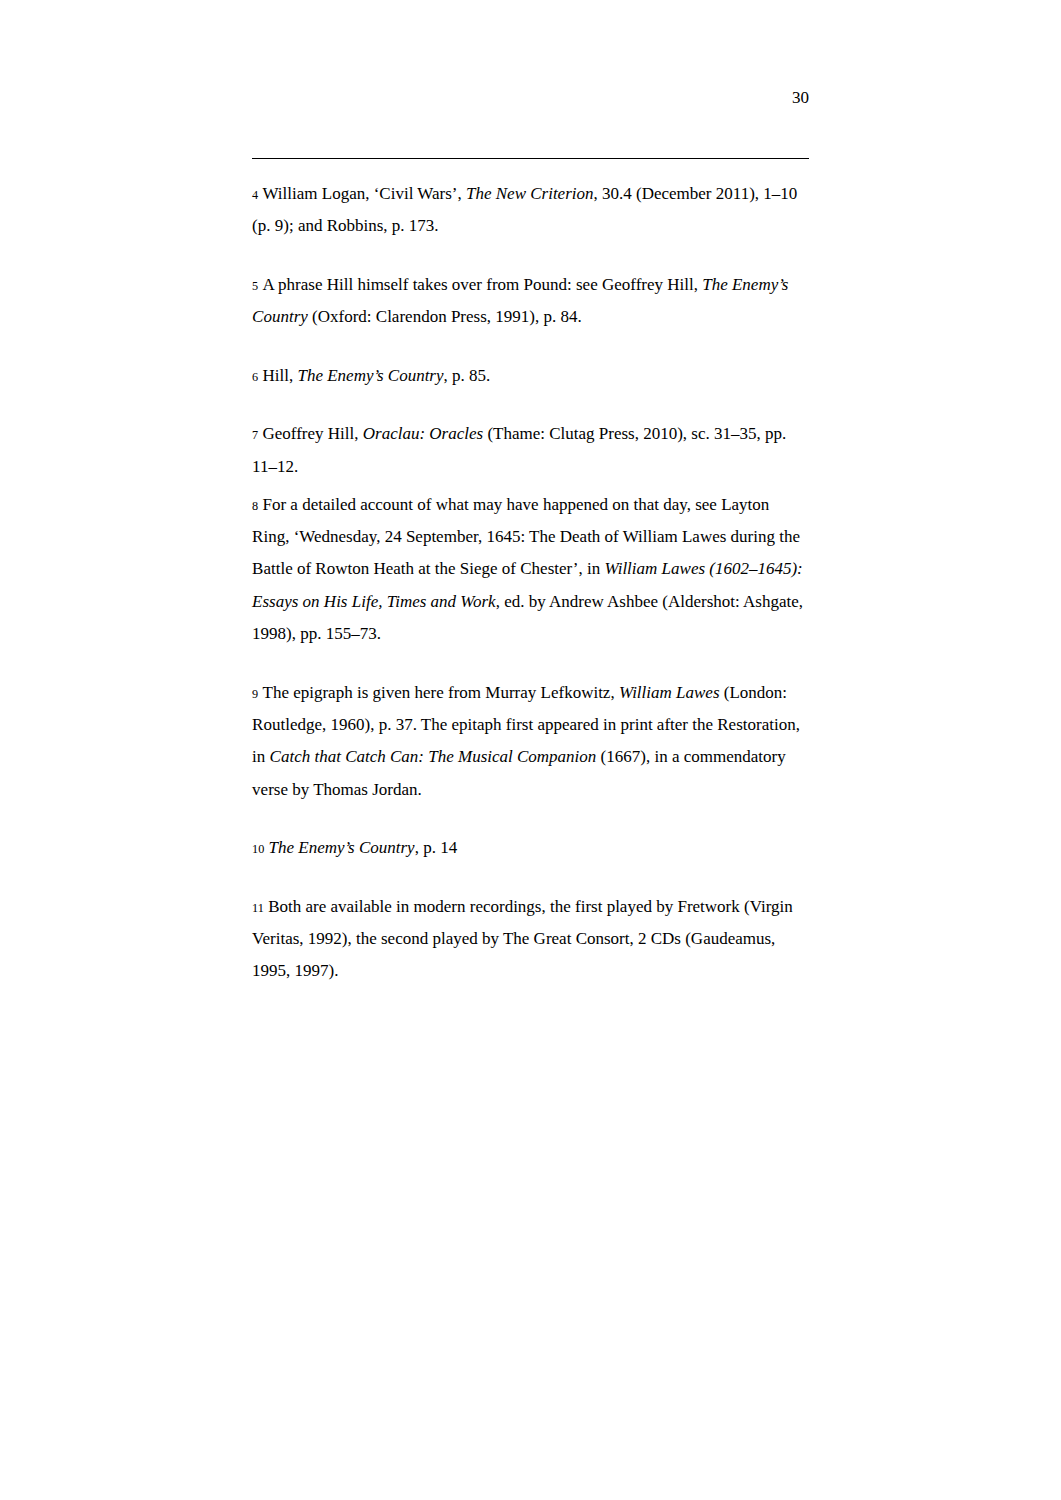30
4 William Logan, ‘Civil Wars’, The New Criterion, 30.4 (December 2011), 1–10 (p. 9); and Robbins, p. 173.
5 A phrase Hill himself takes over from Pound: see Geoffrey Hill, The Enemy’s Country (Oxford: Clarendon Press, 1991), p. 84.
6 Hill, The Enemy’s Country, p. 85.
7 Geoffrey Hill, Oraclau: Oracles (Thame: Clutag Press, 2010), sc. 31–35, pp. 11–12.
8 For a detailed account of what may have happened on that day, see Layton Ring, ‘Wednesday, 24 September, 1645: The Death of William Lawes during the Battle of Rowton Heath at the Siege of Chester’, in William Lawes (1602–1645): Essays on His Life, Times and Work, ed. by Andrew Ashbee (Aldershot: Ashgate, 1998), pp. 155–73.
9 The epigraph is given here from Murray Lefkowitz, William Lawes (London: Routledge, 1960), p. 37. The epitaph first appeared in print after the Restoration, in Catch that Catch Can: The Musical Companion (1667), in a commendatory verse by Thomas Jordan.
10 The Enemy’s Country, p. 14
11 Both are available in modern recordings, the first played by Fretwork (Virgin Veritas, 1992), the second played by The Great Consort, 2 CDs (Gaudeamus, 1995, 1997).